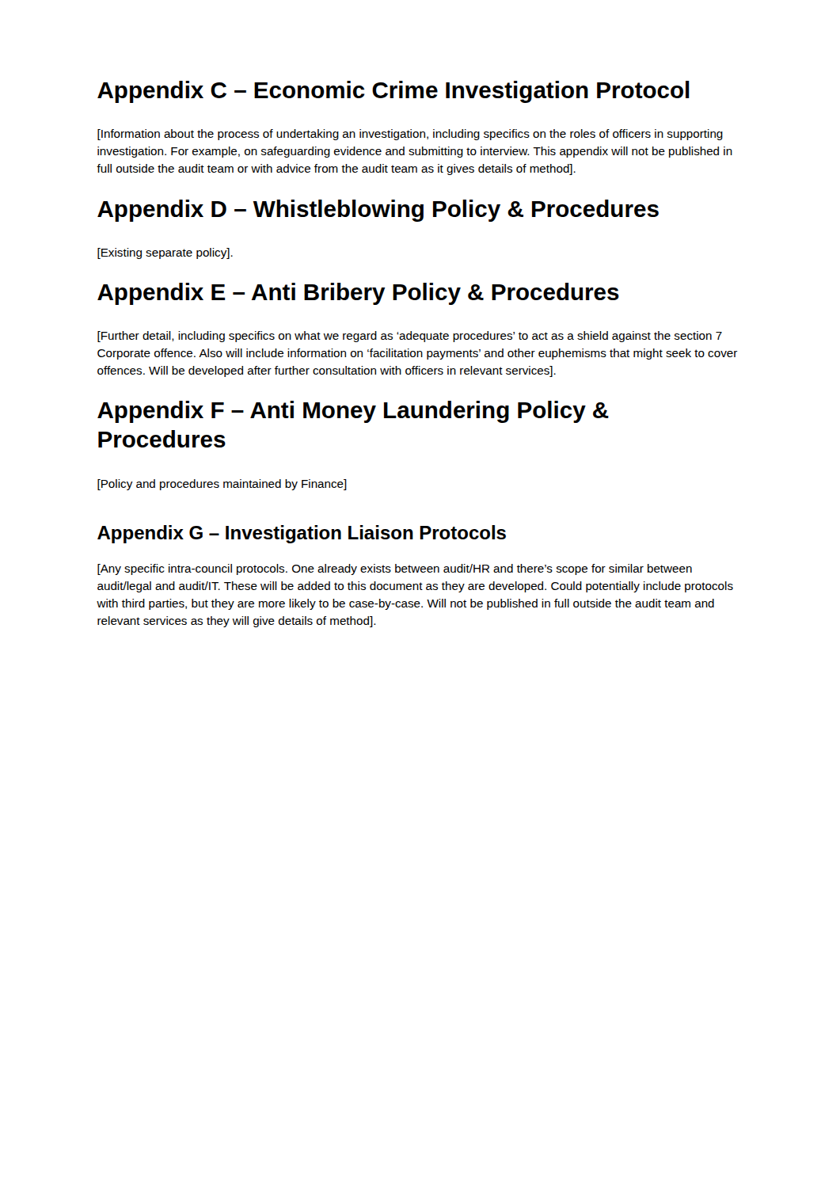Appendix C – Economic Crime Investigation Protocol
[Information about the process of undertaking an investigation, including specifics on the roles of officers in supporting investigation. For example, on safeguarding evidence and submitting to interview. This appendix will not be published in full outside the audit team or with advice from the audit team as it gives details of method].
Appendix D – Whistleblowing Policy & Procedures
[Existing separate policy].
Appendix E – Anti Bribery Policy & Procedures
[Further detail, including specifics on what we regard as ‘adequate procedures’ to act as a shield against the section 7 Corporate offence. Also will include information on ‘facilitation payments’ and other euphemisms that might seek to cover offences. Will be developed after further consultation with officers in relevant services].
Appendix F – Anti Money Laundering Policy & Procedures
[Policy and procedures maintained by Finance]
Appendix G – Investigation Liaison Protocols
[Any specific intra-council protocols. One already exists between audit/HR and there’s scope for similar between audit/legal and audit/IT. These will be added to this document as they are developed. Could potentially include protocols with third parties, but they are more likely to be case-by-case. Will not be published in full outside the audit team and relevant services as they will give details of method].